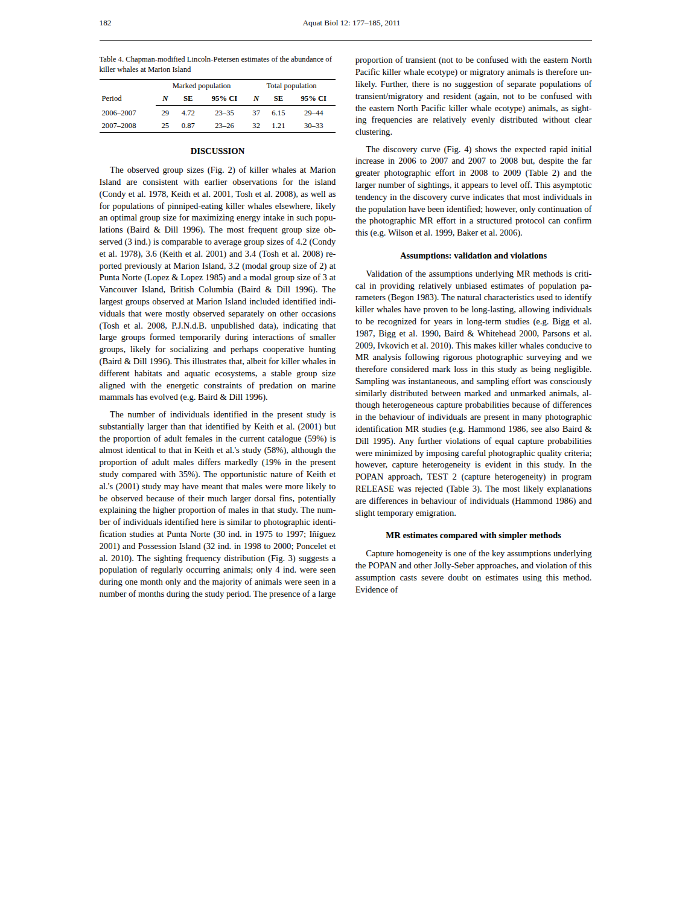182 Aquat Biol 12: 177–185, 2011
Table 4. Chapman-modified Lincoln-Petersen estimates of the abundance of killer whales at Marion Island
| Period | Marked population | Total population |
| --- | --- | --- |
| N | SE | 95% CI | N | SE | 95% CI |
| 2006–2007 | 29 | 4.72 | 23–35 | 37 | 6.15 | 29–44 |
| 2007–2008 | 25 | 0.87 | 23–26 | 32 | 1.21 | 30–33 |
Discussion
The observed group sizes (Fig. 2) of killer whales at Marion Island are consistent with earlier observations for the island (Condy et al. 1978, Keith et al. 2001, Tosh et al. 2008), as well as for populations of pinniped-eating killer whales elsewhere, likely an optimal group size for maximizing energy intake in such populations (Baird & Dill 1996). The most frequent group size observed (3 ind.) is comparable to average group sizes of 4.2 (Condy et al. 1978), 3.6 (Keith et al. 2001) and 3.4 (Tosh et al. 2008) reported previously at Marion Island, 3.2 (modal group size of 2) at Punta Norte (Lopez & Lopez 1985) and a modal group size of 3 at Vancouver Island, British Columbia (Baird & Dill 1996). The largest groups observed at Marion Island included identified individuals that were mostly observed separately on other occasions (Tosh et al. 2008, P.J.N.d.B. unpublished data), indicating that large groups formed temporarily during interactions of smaller groups, likely for socializing and perhaps cooperative hunting (Baird & Dill 1996). This illustrates that, albeit for killer whales in different habitats and aquatic ecosystems, a stable group size aligned with the energetic constraints of predation on marine mammals has evolved (e.g. Baird & Dill 1996).
The number of individuals identified in the present study is substantially larger than that identified by Keith et al. (2001) but the proportion of adult females in the current catalogue (59%) is almost identical to that in Keith et al.'s study (58%), although the proportion of adult males differs markedly (19% in the present study compared with 35%). The opportunistic nature of Keith et al.'s (2001) study may have meant that males were more likely to be observed because of their much larger dorsal fins, potentially explaining the higher proportion of males in that study. The number of individuals identified here is similar to photographic identification studies at Punta Norte (30 ind. in 1975 to 1997; Iñíguez 2001) and Possession Island (32 ind. in 1998 to 2000; Poncelet et al. 2010). The sighting frequency distribution (Fig. 3) suggests a population of regularly occurring animals; only 4 ind. were seen during one month only and the majority of animals were seen in a number of months during the study period. The presence of a large proportion of transient (not to be confused with the eastern North Pacific killer whale ecotype) or migratory animals is therefore unlikely. Further, there is no suggestion of separate populations of transient/migratory and resident (again, not to be confused with the eastern North Pacific killer whale ecotype) animals, as sighting frequencies are relatively evenly distributed without clear clustering.
The discovery curve (Fig. 4) shows the expected rapid initial increase in 2006 to 2007 and 2007 to 2008 but, despite the far greater photographic effort in 2008 to 2009 (Table 2) and the larger number of sightings, it appears to level off. This asymptotic tendency in the discovery curve indicates that most individuals in the population have been identified; however, only continuation of the photographic MR effort in a structured protocol can confirm this (e.g. Wilson et al. 1999, Baker et al. 2006).
Assumptions: validation and violations
Validation of the assumptions underlying MR methods is critical in providing relatively unbiased estimates of population parameters (Begon 1983). The natural characteristics used to identify killer whales have proven to be long-lasting, allowing individuals to be recognized for years in long-term studies (e.g. Bigg et al. 1987, Bigg et al. 1990, Baird & Whitehead 2000, Parsons et al. 2009, Ivkovich et al. 2010). This makes killer whales conducive to MR analysis following rigorous photographic surveying and we therefore considered mark loss in this study as being negligible. Sampling was instantaneous, and sampling effort was consciously similarly distributed between marked and unmarked animals, although heterogeneous capture probabilities because of differences in the behaviour of individuals are present in many photographic identification MR studies (e.g. Hammond 1986, see also Baird & Dill 1995). Any further violations of equal capture probabilities were minimized by imposing careful photographic quality criteria; however, capture heterogeneity is evident in this study. In the POPAN approach, TEST 2 (capture heterogeneity) in program RELEASE was rejected (Table 3). The most likely explanations are differences in behaviour of individuals (Hammond 1986) and slight temporary emigration.
MR estimates compared with simpler methods
Capture homogeneity is one of the key assumptions underlying the POPAN and other Jolly-Seber approaches, and violation of this assumption casts severe doubt on estimates using this method. Evidence of